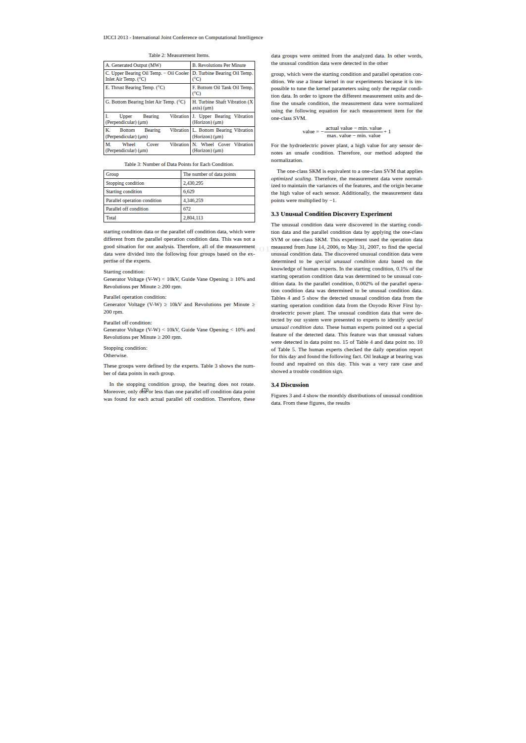SCIENCE AND TECHNOLOGY PUBLICATIONS
IJCCI 2013 - International Joint Conference on Computational Intelligence
Table 2: Measurement Items.
| A. Generated Output (MW) | B. Revolutions Per Minute |
| C. Upper Bearing Oil Temp. − Oil Cooler Inlet Air Temp. (°C) | D. Turbine Bearing Oil Temp. (°C) |
| E. Thrust Bearing Temp. (°C) | F. Bottom Oil Tank Oil Temp. (°C) |
| G. Bottom Bearing Inlet Air Temp. (°C) | H. Turbine Shaft Vibration (X axis) (μm) |
| I. Upper Bearing Vibration (Perpendicular) (μm) | J. Upper Bearing Vibration (Horizon) (μm) |
| K. Bottom Bearing Vibration (Perpendicular) (μm) | L. Bottom Bearing Vibration (Horizon) (μm) |
| M. Wheel Cover Vibration (Perpendicular) (μm) | N. Wheel Cover Vibration (Horizon) (μm) |
Table 3: Number of Data Points for Each Condition.
| Group | The number of data points |
| --- | --- |
| Stopping condition | 2,430,295 |
| Starting condition | 6,629 |
| Parallel operation condition | 4,346,259 |
| Parallel off condition | 672 |
| Total | 2,804,113 |
starting condition data or the parallel off condition data, which were different from the parallel operation condition data. This was not a good situation for our analysis. Therefore, all of the measurement data were divided into the following four groups based on the expertise of the experts.
Starting condition:
Generator Voltage (V-W) < 10kV, Guide Vane Opening ≥ 10% and Revolutions per Minute ≥ 200 rpm.
Parallel operation condition:
Generator Voltage (V-W) ≥ 10kV and Revolutions per Minute ≥ 200 rpm.
Parallel off condition:
Generator Voltage (V-W) < 10kV, Guide Vane Opening < 10% and Revolutions per Minute ≥ 200 rpm.
Stopping condition:
Otherwise.
These groups were defined by the experts. Table 3 shows the number of data points in each group.
In the stopping condition group, the bearing does not rotate. Moreover, only one or less than one parallel off condition data point was found for each actual parallel off condition. Therefore, these data groups were omitted from the analyzed data. In other words, the unusual condition data were detected in the other
group, which were the starting condition and parallel operation condition. We use a linear kernel in our experiments because it is impossible to tune the kernel parameters using only the regular condition data. In order to ignore the different measurement units and define the unsafe condition, the measurement data were normalized using the following equation for each measurement item for the one-class SVM.
value = −actual value − min. value max. value − min. value+ 1
For the hydroelectric power plant, a high value for any sensor denotes an unsafe condition. Therefore, our method adopted the normalization.
The one-class SKM is equivalent to a one-class SVM that applies optimized scaling. Therefore, the measurement data were normalized to maintain the variances of the features, and the origin became the high value of each sensor. Additionally, the measurement data points were multiplied by −1.
3.3 Unusual Condition Discovery Experiment
The unusual condition data were discovered in the starting condition data and the parallel condition data by applying the one-class SVM or one-class SKM. This experiment used the operation data measured from June 14, 2006, to May 31, 2007, to find the special unusual condition data. The discovered unusual condition data were determined to be special unusual condition data based on the knowledge of human experts. In the starting condition, 0.1% of the starting operation condition data was determined to be unusual condition data. In the parallel condition, 0.002% of the parallel operation condition data was determined to be unusual condition data. Tables 4 and 5 show the detected unusual condition data from the starting operation condition data from the Ooyodo River First hydroelectric power plant. The unusual condition data that were detected by our system were presented to experts to identify special unusual condition data. These human experts pointed out a special feature of the detected data. This feature was that unusual values were detected in data point no. 15 of Table 4 and data point no. 10 of Table 5. The human experts checked the daily operation report for this day and found the following fact. Oil leakage at bearing was found and repaired on this day. This was a very rare case and showed a trouble condition sign.
3.4 Discussion
Figures 3 and 4 show the monthly distributions of unusual condition data. From these figures, the results
470